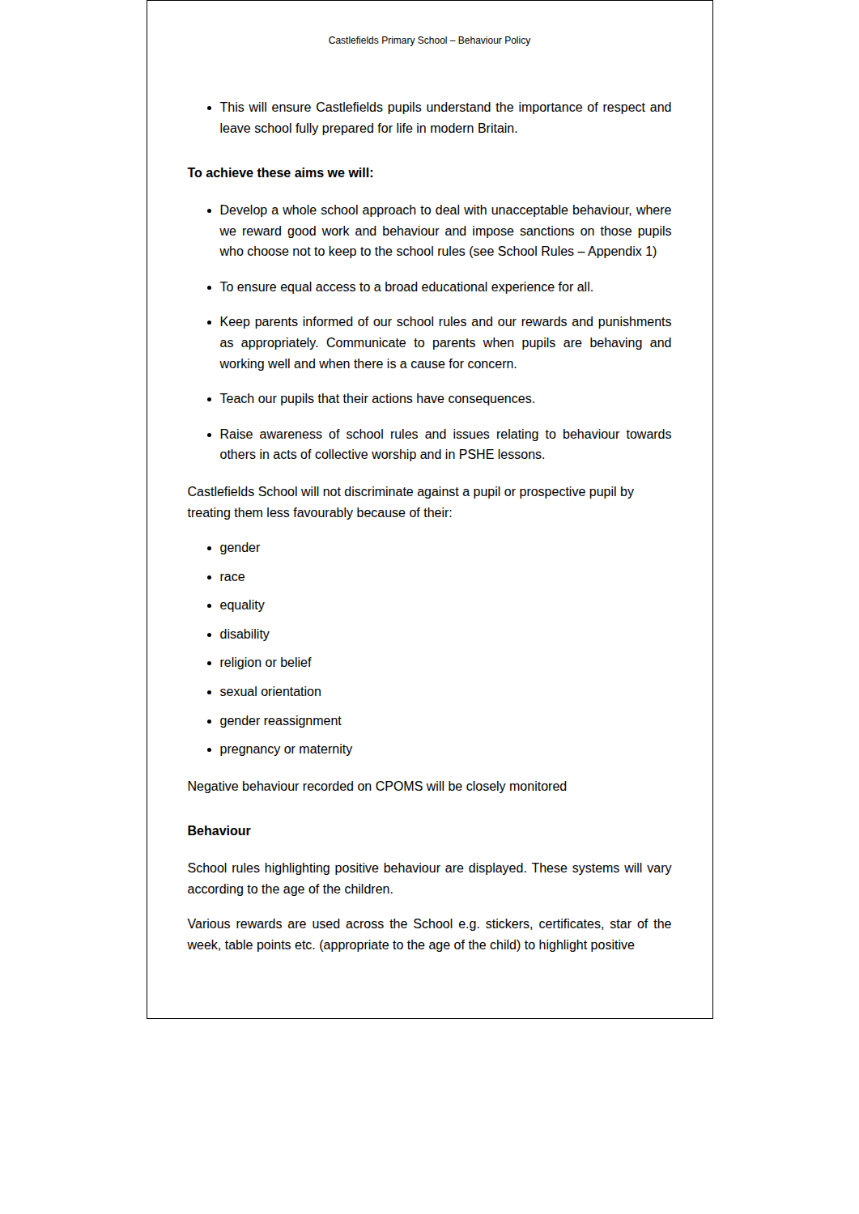Castlefields Primary School – Behaviour Policy
This will ensure Castlefields pupils understand the importance of respect and leave school fully prepared for life in modern Britain.
To achieve these aims we will:
Develop a whole school approach to deal with unacceptable behaviour, where we reward good work and behaviour and impose sanctions on those pupils who choose not to keep to the school rules (see School Rules – Appendix 1)
To ensure equal access to a broad educational experience for all.
Keep parents informed of our school rules and our rewards and punishments as appropriately. Communicate to parents when pupils are behaving and working well and when there is a cause for concern.
Teach our pupils that their actions have consequences.
Raise awareness of school rules and issues relating to behaviour towards others in acts of collective worship and in PSHE lessons.
Castlefields School will not discriminate against a pupil or prospective pupil by treating them less favourably because of their:
gender
race
equality
disability
religion or belief
sexual orientation
gender reassignment
pregnancy or maternity
Negative behaviour recorded on CPOMS will be closely monitored
Behaviour
School rules highlighting positive behaviour are displayed. These systems will vary according to the age of the children.
Various rewards are used across the School e.g. stickers, certificates, star of the week, table points etc. (appropriate to the age of the child) to highlight positive